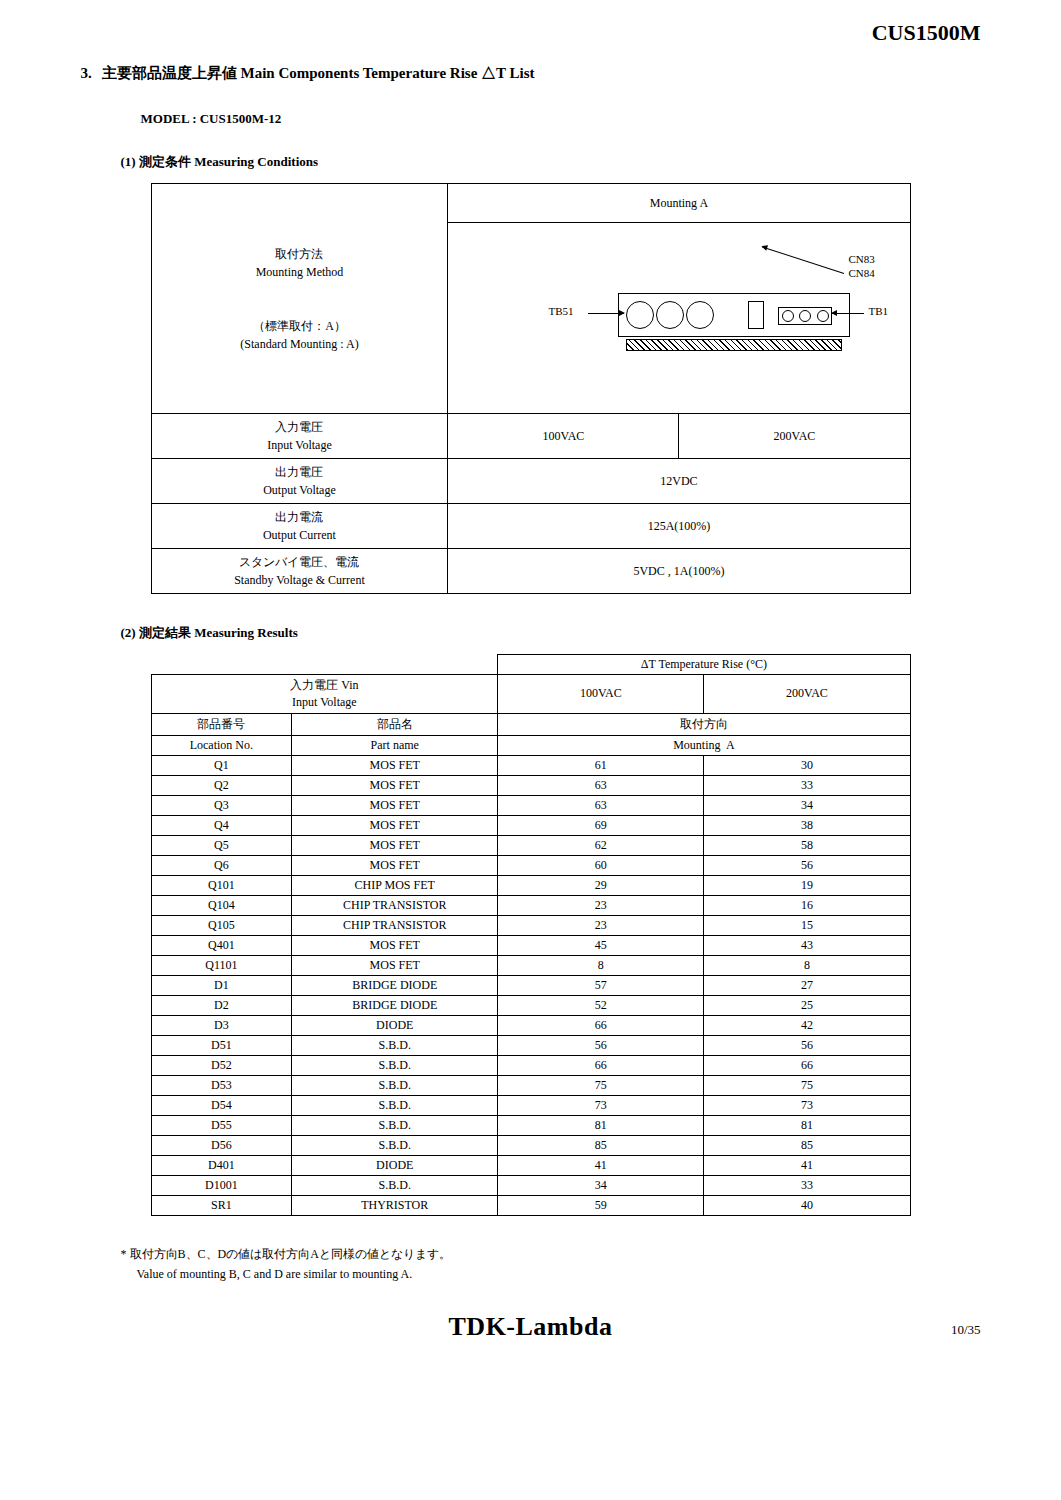CUS1500M
3. 主要部品温度上昇値 Main Components Temperature Rise △T List
MODEL : CUS1500M-12
(1) 測定条件 Measuring Conditions
| 取付方法 Mounting Method （標準取付：A） (Standard Mounting : A) | Mounting A |
| TB51 TB1 CN83 CN84 |
| 入力電圧 Input Voltage | 100VAC | 200VAC |
| 出力電圧 Output Voltage | 12VDC |
| 出力電流 Output Current | 125A(100%) |
| スタンバイ電圧、電流 Standby Voltage & Current | 5VDC , 1A(100%) |
(2) 測定結果 Measuring Results
| | ΔT Temperature Rise (°C) |
| 入力電圧 Vin Input Voltage | 100VAC | 200VAC |
| 部品番号 | 部品名 | 取付方向 |
| Location No. | Part name | Mounting A |
| Q1 | MOS FET | 61 | 30 |
| Q2 | MOS FET | 63 | 33 |
| Q3 | MOS FET | 63 | 34 |
| Q4 | MOS FET | 69 | 38 |
| Q5 | MOS FET | 62 | 58 |
| Q6 | MOS FET | 60 | 56 |
| Q101 | CHIP MOS FET | 29 | 19 |
| Q104 | CHIP TRANSISTOR | 23 | 16 |
| Q105 | CHIP TRANSISTOR | 23 | 15 |
| Q401 | MOS FET | 45 | 43 |
| Q1101 | MOS FET | 8 | 8 |
| D1 | BRIDGE DIODE | 57 | 27 |
| D2 | BRIDGE DIODE | 52 | 25 |
| D3 | DIODE | 66 | 42 |
| D51 | S.B.D. | 56 | 56 |
| D52 | S.B.D. | 66 | 66 |
| D53 | S.B.D. | 75 | 75 |
| D54 | S.B.D. | 73 | 73 |
| D55 | S.B.D. | 81 | 81 |
| D56 | S.B.D. | 85 | 85 |
| D401 | DIODE | 41 | 41 |
| D1001 | S.B.D. | 34 | 33 |
| SR1 | THYRISTOR | 59 | 40 |
* 取付方向B、C、Dの値は取付方向Aと同様の値となります。
Value of mounting B, C and D are similar to mounting A.
TDK-Lambda
10/35